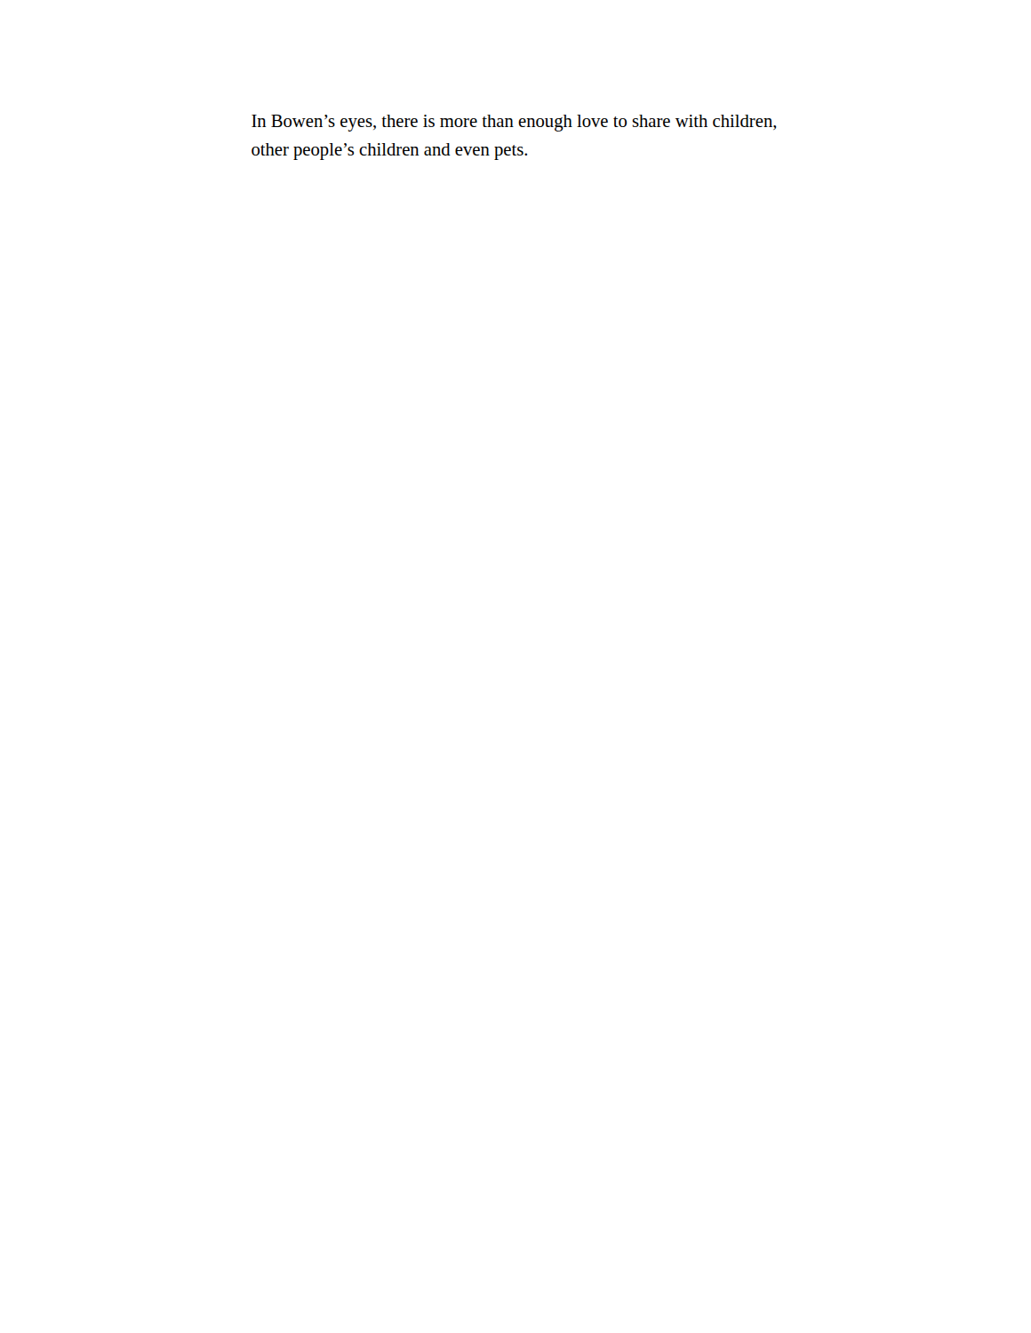In Bowen’s eyes, there is more than enough love to share with children, other people’s children and even pets.